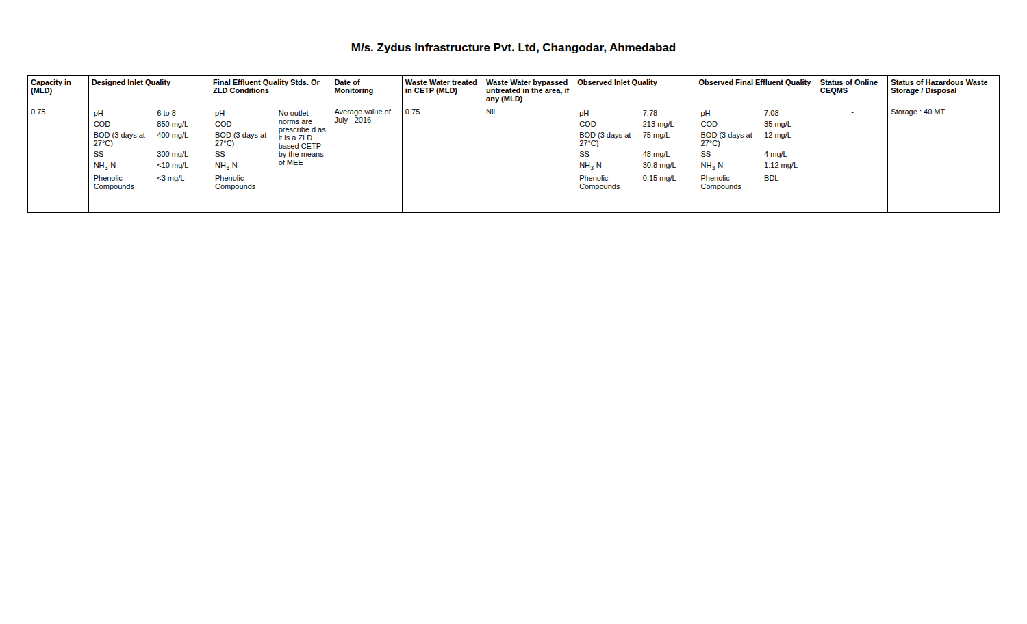M/s. Zydus Infrastructure Pvt. Ltd, Changodar, Ahmedabad
| Capacity in (MLD) | Designed Inlet Quality | Final Effluent Quality Stds. Or ZLD Conditions | Date of Monitoring | Waste Water treated in CETP (MLD) | Waste Water bypassed untreated in the area, if any (MLD) | Observed Inlet Quality | Observed Final Effluent Quality | Status of Online CEQMS | Status of Hazardous Waste Storage / Disposal |
| --- | --- | --- | --- | --- | --- | --- | --- | --- | --- |
| 0.75 | / pH / 6 to 8 / / COD / 850 mg/L / / BOD (3 days at 27°C) / 400 mg/L / / SS / 300 mg/L / / NH 3 -N / <10 mg/L / / Phenolic Compounds / <3 mg/L / | / pH / No outlet norms are prescribe d as it is a ZLD based CETP by the means of MEE / / COD / / BOD (3 days at 27°C) / / SS / / NH 3 -N / / Phenolic Compounds / | Average value of July - 2016 | 0.75 | Nil | / pH / 7.78 / / COD / 213 mg/L / / BOD (3 days at 27°C) / 75 mg/L / / SS / 48 mg/L / / NH 3 -N / 30.8 mg/L / / Phenolic Compounds / 0.15 mg/L / | / pH / 7.08 / / COD / 35 mg/L / / BOD (3 days at 27°C) / 12 mg/L / / SS / 4 mg/L / / NH 3 -N / 1.12 mg/L / / Phenolic Compounds / BDL / | - | Storage : 40 MT |